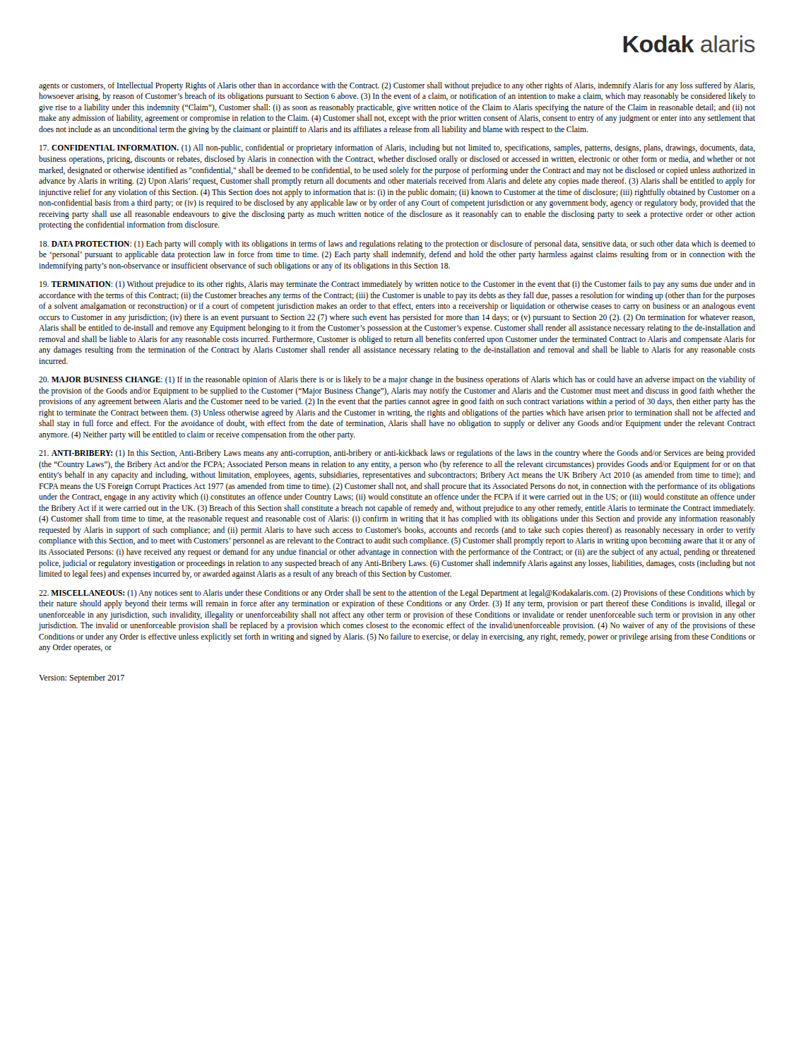Kodak alaris
agents or customers, of Intellectual Property Rights of Alaris other than in accordance with the Contract. (2) Customer shall without prejudice to any other rights of Alaris, indemnify Alaris for any loss suffered by Alaris, howsoever arising, by reason of Customer’s breach of its obligations pursuant to Section 6 above. (3) In the event of a claim, or notification of an intention to make a claim, which may reasonably be considered likely to give rise to a liability under this indemnity (“Claim”), Customer shall: (i) as soon as reasonably practicable, give written notice of the Claim to Alaris specifying the nature of the Claim in reasonable detail; and (ii) not make any admission of liability, agreement or compromise in relation to the Claim. (4) Customer shall not, except with the prior written consent of Alaris, consent to entry of any judgment or enter into any settlement that does not include as an unconditional term the giving by the claimant or plaintiff to Alaris and its affiliates a release from all liability and blame with respect to the Claim.
17. CONFIDENTIAL INFORMATION. (1) All non-public, confidential or proprietary information of Alaris, including but not limited to, specifications, samples, patterns, designs, plans, drawings, documents, data, business operations, pricing, discounts or rebates, disclosed by Alaris in connection with the Contract, whether disclosed orally or disclosed or accessed in written, electronic or other form or media, and whether or not marked, designated or otherwise identified as "confidential," shall be deemed to be confidential, to be used solely for the purpose of performing under the Contract and may not be disclosed or copied unless authorized in advance by Alaris in writing. (2) Upon Alaris’ request, Customer shall promptly return all documents and other materials received from Alaris and delete any copies made thereof. (3) Alaris shall be entitled to apply for injunctive relief for any violation of this Section. (4) This Section does not apply to information that is: (i) in the public domain; (ii) known to Customer at the time of disclosure; (iii) rightfully obtained by Customer on a non-confidential basis from a third party; or (iv) is required to be disclosed by any applicable law or by order of any Court of competent jurisdiction or any government body, agency or regulatory body, provided that the receiving party shall use all reasonable endeavours to give the disclosing party as much written notice of the disclosure as it reasonably can to enable the disclosing party to seek a protective order or other action protecting the confidential information from disclosure.
18. DATA PROTECTION: (1) Each party will comply with its obligations in terms of laws and regulations relating to the protection or disclosure of personal data, sensitive data, or such other data which is deemed to be ‘personal’ pursuant to applicable data protection law in force from time to time. (2) Each party shall indemnify, defend and hold the other party harmless against claims resulting from or in connection with the indemnifying party’s non-observance or insufficient observance of such obligations or any of its obligations in this Section 18.
19. TERMINATION: (1) Without prejudice to its other rights, Alaris may terminate the Contract immediately by written notice to the Customer in the event that (i) the Customer fails to pay any sums due under and in accordance with the terms of this Contract; (ii) the Customer breaches any terms of the Contract; (iii) the Customer is unable to pay its debts as they fall due, passes a resolution for winding up (other than for the purposes of a solvent amalgamation or reconstruction) or if a court of competent jurisdiction makes an order to that effect, enters into a receivership or liquidation or otherwise ceases to carry on business or an analogous event occurs to Customer in any jurisdiction; (iv) there is an event pursuant to Section 22 (7) where such event has persisted for more than 14 days; or (v) pursuant to Section 20 (2). (2) On termination for whatever reason, Alaris shall be entitled to de-install and remove any Equipment belonging to it from the Customer’s possession at the Customer’s expense. Customer shall render all assistance necessary relating to the de-installation and removal and shall be liable to Alaris for any reasonable costs incurred. Furthermore, Customer is obliged to return all benefits conferred upon Customer under the terminated Contract to Alaris and compensate Alaris for any damages resulting from the termination of the Contract by Alaris Customer shall render all assistance necessary relating to the de-installation and removal and shall be liable to Alaris for any reasonable costs incurred.
20. MAJOR BUSINESS CHANGE: (1) If in the reasonable opinion of Alaris there is or is likely to be a major change in the business operations of Alaris which has or could have an adverse impact on the viability of the provision of the Goods and/or Equipment to be supplied to the Customer (“Major Business Change”), Alaris may notify the Customer and Alaris and the Customer must meet and discuss in good faith whether the provisions of any agreement between Alaris and the Customer need to be varied. (2) In the event that the parties cannot agree in good faith on such contract variations within a period of 30 days, then either party has the right to terminate the Contract between them. (3) Unless otherwise agreed by Alaris and the Customer in writing, the rights and obligations of the parties which have arisen prior to termination shall not be affected and shall stay in full force and effect. For the avoidance of doubt, with effect from the date of termination, Alaris shall have no obligation to supply or deliver any Goods and/or Equipment under the relevant Contract anymore. (4) Neither party will be entitled to claim or receive compensation from the other party.
21. ANTI-BRIBERY: (1) In this Section, Anti-Bribery Laws means any anti-corruption, anti-bribery or anti-kickback laws or regulations of the laws in the country where the Goods and/or Services are being provided (the “Country Laws”), the Bribery Act and/or the FCPA; Associated Person means in relation to any entity, a person who (by reference to all the relevant circumstances) provides Goods and/or Equipment for or on that entity's behalf in any capacity and including, without limitation, employees, agents, subsidiaries, representatives and subcontractors; Bribery Act means the UK Bribery Act 2010 (as amended from time to time); and FCPA means the US Foreign Corrupt Practices Act 1977 (as amended from time to time). (2) Customer shall not, and shall procure that its Associated Persons do not, in connection with the performance of its obligations under the Contract, engage in any activity which (i) constitutes an offence under Country Laws; (ii) would constitute an offence under the FCPA if it were carried out in the US; or (iii) would constitute an offence under the Bribery Act if it were carried out in the UK. (3) Breach of this Section shall constitute a breach not capable of remedy and, without prejudice to any other remedy, entitle Alaris to terminate the Contract immediately. (4) Customer shall from time to time, at the reasonable request and reasonable cost of Alaris: (i) confirm in writing that it has complied with its obligations under this Section and provide any information reasonably requested by Alaris in support of such compliance; and (ii) permit Alaris to have such access to Customer's books, accounts and records (and to take such copies thereof) as reasonably necessary in order to verify compliance with this Section, and to meet with Customers’ personnel as are relevant to the Contract to audit such compliance. (5) Customer shall promptly report to Alaris in writing upon becoming aware that it or any of its Associated Persons: (i) have received any request or demand for any undue financial or other advantage in connection with the performance of the Contract; or (ii) are the subject of any actual, pending or threatened police, judicial or regulatory investigation or proceedings in relation to any suspected breach of any Anti-Bribery Laws. (6) Customer shall indemnify Alaris against any losses, liabilities, damages, costs (including but not limited to legal fees) and expenses incurred by, or awarded against Alaris as a result of any breach of this Section by Customer.
22. MISCELLANEOUS: (1) Any notices sent to Alaris under these Conditions or any Order shall be sent to the attention of the Legal Department at legal@Kodakalaris.com. (2) Provisions of these Conditions which by their nature should apply beyond their terms will remain in force after any termination or expiration of these Conditions or any Order. (3) If any term, provision or part thereof these Conditions is invalid, illegal or unenforceable in any jurisdiction, such invalidity, illegality or unenforceability shall not affect any other term or provision of these Conditions or invalidate or render unenforceable such term or provision in any other jurisdiction. The invalid or unenforceable provision shall be replaced by a provision which comes closest to the economic effect of the invalid/unenforceable provision. (4) No waiver of any of the provisions of these Conditions or under any Order is effective unless explicitly set forth in writing and signed by Alaris. (5) No failure to exercise, or delay in exercising, any right, remedy, power or privilege arising from these Conditions or any Order operates, or
Version: September 2017